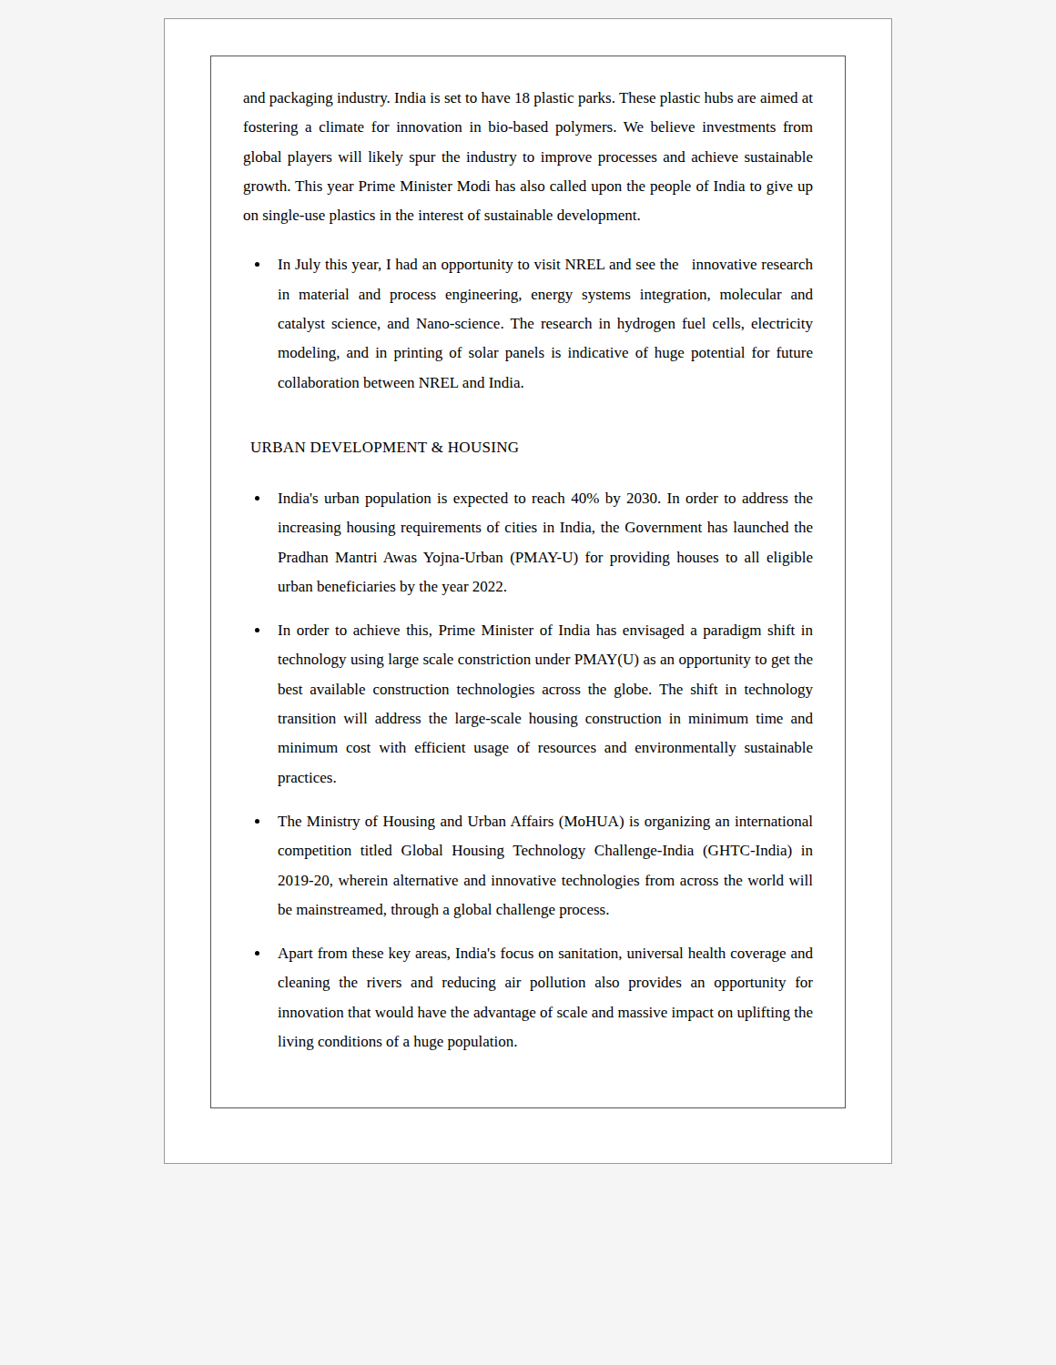and packaging industry. India is set to have 18 plastic parks. These plastic hubs are aimed at fostering a climate for innovation in bio-based polymers. We believe investments from global players will likely spur the industry to improve processes and achieve sustainable growth. This year Prime Minister Modi has also called upon the people of India to give up on single-use plastics in the interest of sustainable development.
In July this year, I had an opportunity to visit NREL and see the innovative research in material and process engineering, energy systems integration, molecular and catalyst science, and Nano-science. The research in hydrogen fuel cells, electricity modeling, and in printing of solar panels is indicative of huge potential for future collaboration between NREL and India.
URBAN DEVELOPMENT & HOUSING
India's urban population is expected to reach 40% by 2030. In order to address the increasing housing requirements of cities in India, the Government has launched the Pradhan Mantri Awas Yojna-Urban (PMAY-U) for providing houses to all eligible urban beneficiaries by the year 2022.
In order to achieve this, Prime Minister of India has envisaged a paradigm shift in technology using large scale constriction under PMAY(U) as an opportunity to get the best available construction technologies across the globe. The shift in technology transition will address the large-scale housing construction in minimum time and minimum cost with efficient usage of resources and environmentally sustainable practices.
The Ministry of Housing and Urban Affairs (MoHUA) is organizing an international competition titled Global Housing Technology Challenge-India (GHTC-India) in 2019-20, wherein alternative and innovative technologies from across the world will be mainstreamed, through a global challenge process.
Apart from these key areas, India's focus on sanitation, universal health coverage and cleaning the rivers and reducing air pollution also provides an opportunity for innovation that would have the advantage of scale and massive impact on uplifting the living conditions of a huge population.